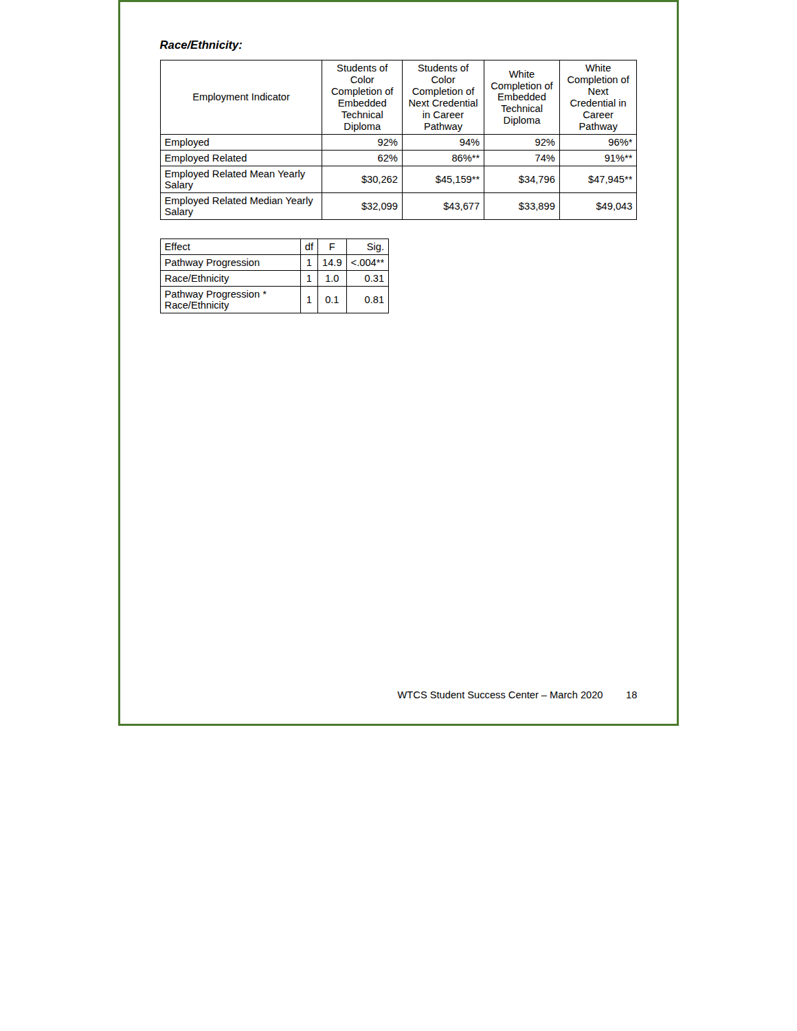Race/Ethnicity:
| Employment Indicator | Students of Color Completion of Embedded Technical Diploma | Students of Color Completion of Next Credential in Career Pathway | White Completion of Embedded Technical Diploma | White Completion of Next Credential in Career Pathway |
| --- | --- | --- | --- | --- |
| Employed | 92% | 94% | 92% | 96%* |
| Employed Related | 62% | 86%** | 74% | 91%** |
| Employed Related Mean Yearly Salary | $30,262 | $45,159** | $34,796 | $47,945** |
| Employed Related Median Yearly Salary | $32,099 | $43,677 | $33,899 | $49,043 |
| Effect | df | F | Sig. |
| Pathway Progression | 1 | 14.9 | <.004** |
| Race/Ethnicity | 1 | 1.0 | 0.31 |
| Pathway Progression * Race/Ethnicity | 1 | 0.1 | 0.81 |
WTCS Student Success Center – March 202018